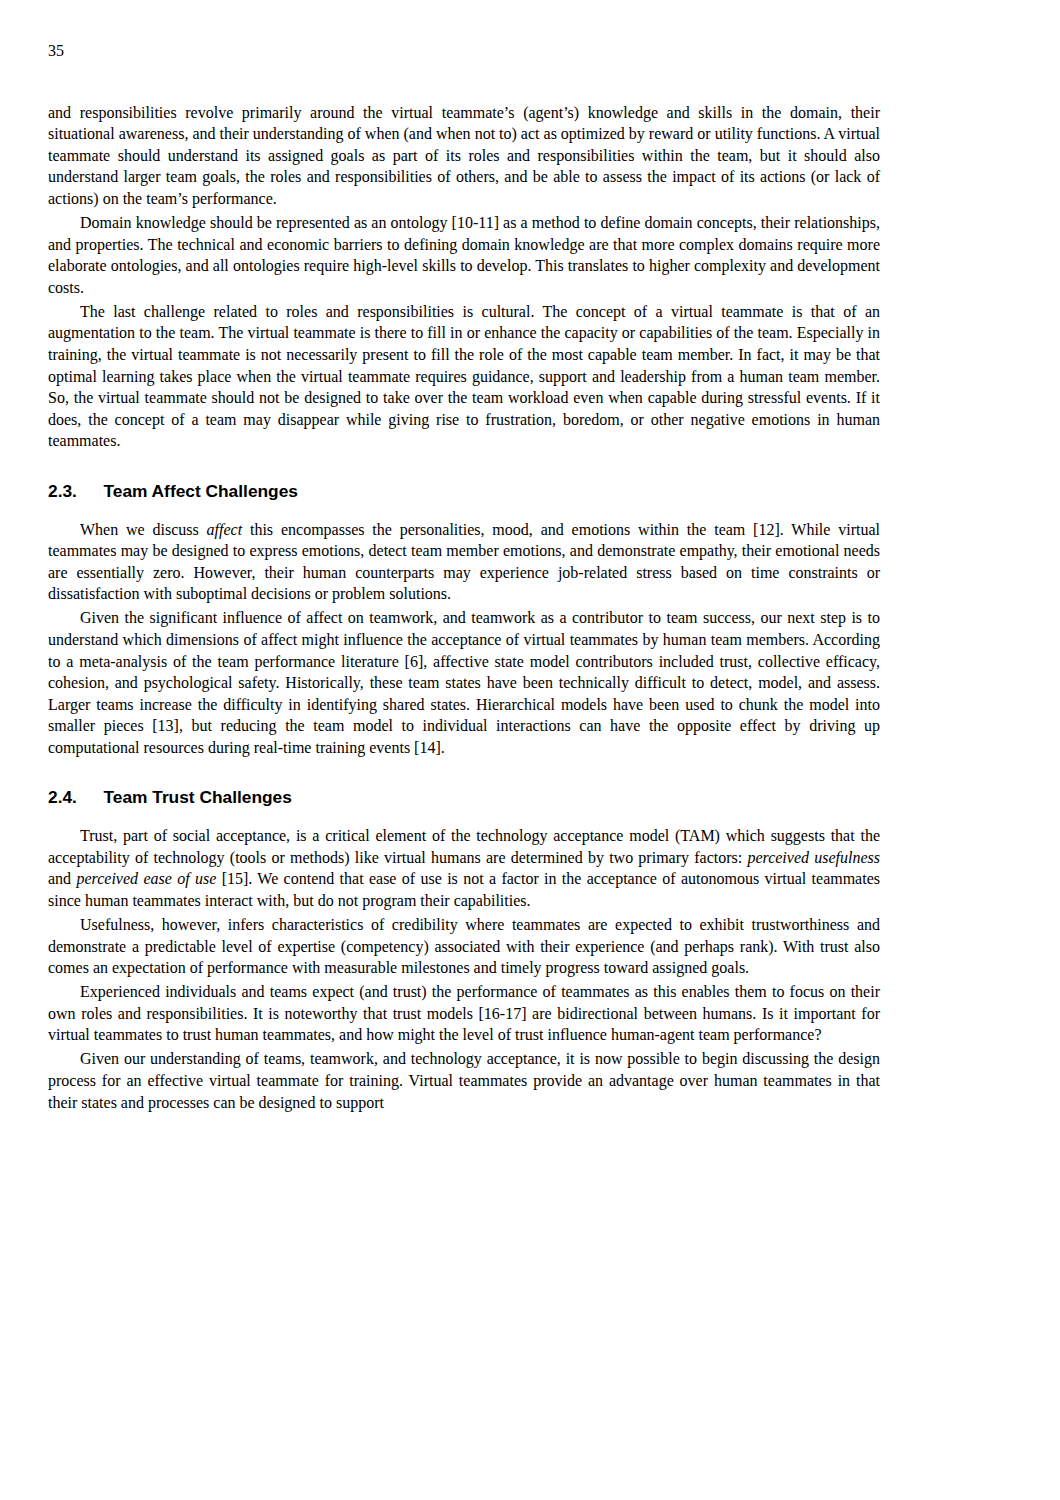35
and responsibilities revolve primarily around the virtual teammate’s (agent’s) knowledge and skills in the domain, their situational awareness, and their understanding of when (and when not to) act as optimized by reward or utility functions. A virtual teammate should understand its assigned goals as part of its roles and responsibilities within the team, but it should also understand larger team goals, the roles and responsibilities of others, and be able to assess the impact of its actions (or lack of actions) on the team’s performance.
Domain knowledge should be represented as an ontology [10-11] as a method to define domain concepts, their relationships, and properties. The technical and economic barriers to defining domain knowledge are that more complex domains require more elaborate ontologies, and all ontologies require high-level skills to develop. This translates to higher complexity and development costs.
The last challenge related to roles and responsibilities is cultural. The concept of a virtual teammate is that of an augmentation to the team. The virtual teammate is there to fill in or enhance the capacity or capabilities of the team. Especially in training, the virtual teammate is not necessarily present to fill the role of the most capable team member. In fact, it may be that optimal learning takes place when the virtual teammate requires guidance, support and leadership from a human team member. So, the virtual teammate should not be designed to take over the team workload even when capable during stressful events. If it does, the concept of a team may disappear while giving rise to frustration, boredom, or other negative emotions in human teammates.
2.3. Team Affect Challenges
When we discuss affect this encompasses the personalities, mood, and emotions within the team [12]. While virtual teammates may be designed to express emotions, detect team member emotions, and demonstrate empathy, their emotional needs are essentially zero. However, their human counterparts may experience job-related stress based on time constraints or dissatisfaction with suboptimal decisions or problem solutions.
Given the significant influence of affect on teamwork, and teamwork as a contributor to team success, our next step is to understand which dimensions of affect might influence the acceptance of virtual teammates by human team members. According to a meta-analysis of the team performance literature [6], affective state model contributors included trust, collective efficacy, cohesion, and psychological safety. Historically, these team states have been technically difficult to detect, model, and assess. Larger teams increase the difficulty in identifying shared states. Hierarchical models have been used to chunk the model into smaller pieces [13], but reducing the team model to individual interactions can have the opposite effect by driving up computational resources during real-time training events [14].
2.4. Team Trust Challenges
Trust, part of social acceptance, is a critical element of the technology acceptance model (TAM) which suggests that the acceptability of technology (tools or methods) like virtual humans are determined by two primary factors: perceived usefulness and perceived ease of use [15]. We contend that ease of use is not a factor in the acceptance of autonomous virtual teammates since human teammates interact with, but do not program their capabilities.
Usefulness, however, infers characteristics of credibility where teammates are expected to exhibit trustworthiness and demonstrate a predictable level of expertise (competency) associated with their experience (and perhaps rank). With trust also comes an expectation of performance with measurable milestones and timely progress toward assigned goals.
Experienced individuals and teams expect (and trust) the performance of teammates as this enables them to focus on their own roles and responsibilities. It is noteworthy that trust models [16-17] are bidirectional between humans. Is it important for virtual teammates to trust human teammates, and how might the level of trust influence human-agent team performance?
Given our understanding of teams, teamwork, and technology acceptance, it is now possible to begin discussing the design process for an effective virtual teammate for training. Virtual teammates provide an advantage over human teammates in that their states and processes can be designed to support